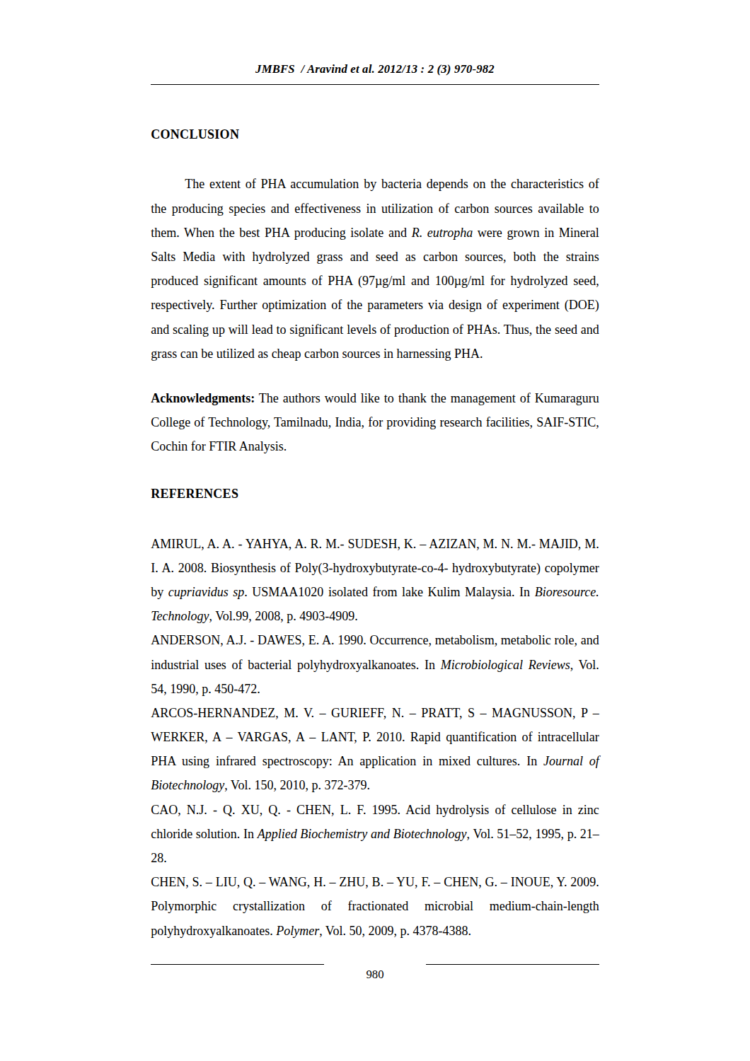JMBFS / Aravind et al. 2012/13 : 2 (3) 970-982
CONCLUSION
The extent of PHA accumulation by bacteria depends on the characteristics of the producing species and effectiveness in utilization of carbon sources available to them. When the best PHA producing isolate and R. eutropha were grown in Mineral Salts Media with hydrolyzed grass and seed as carbon sources, both the strains produced significant amounts of PHA (97µg/ml and 100µg/ml for hydrolyzed seed, respectively. Further optimization of the parameters via design of experiment (DOE) and scaling up will lead to significant levels of production of PHAs. Thus, the seed and grass can be utilized as cheap carbon sources in harnessing PHA.
Acknowledgments: The authors would like to thank the management of Kumaraguru College of Technology, Tamilnadu, India, for providing research facilities, SAIF-STIC, Cochin for FTIR Analysis.
REFERENCES
AMIRUL, A. A. - YAHYA, A. R. M.- SUDESH, K. – AZIZAN, M. N. M.- MAJID, M. I. A. 2008. Biosynthesis of Poly(3-hydroxybutyrate-co-4- hydroxybutyrate) copolymer by cupriavidus sp. USMAA1020 isolated from lake Kulim Malaysia. In Bioresource. Technology, Vol.99, 2008, p. 4903-4909.
ANDERSON, A.J. - DAWES, E. A. 1990. Occurrence, metabolism, metabolic role, and industrial uses of bacterial polyhydroxyalkanoates. In Microbiological Reviews, Vol. 54, 1990, p. 450-472.
ARCOS-HERNANDEZ, M. V. – GURIEFF, N. – PRATT, S – MAGNUSSON, P – WERKER, A – VARGAS, A – LANT, P. 2010. Rapid quantification of intracellular PHA using infrared spectroscopy: An application in mixed cultures. In Journal of Biotechnology, Vol. 150, 2010, p. 372-379.
CAO, N.J. - Q. XU, Q. - CHEN, L. F. 1995. Acid hydrolysis of cellulose in zinc chloride solution. In Applied Biochemistry and Biotechnology, Vol. 51–52, 1995, p. 21–28.
CHEN, S. – LIU, Q. – WANG, H. – ZHU, B. – YU, F. – CHEN, G. – INOUE, Y. 2009. Polymorphic crystallization of fractionated microbial medium-chain-length polyhydroxyalkanoates. Polymer, Vol. 50, 2009, p. 4378-4388.
980